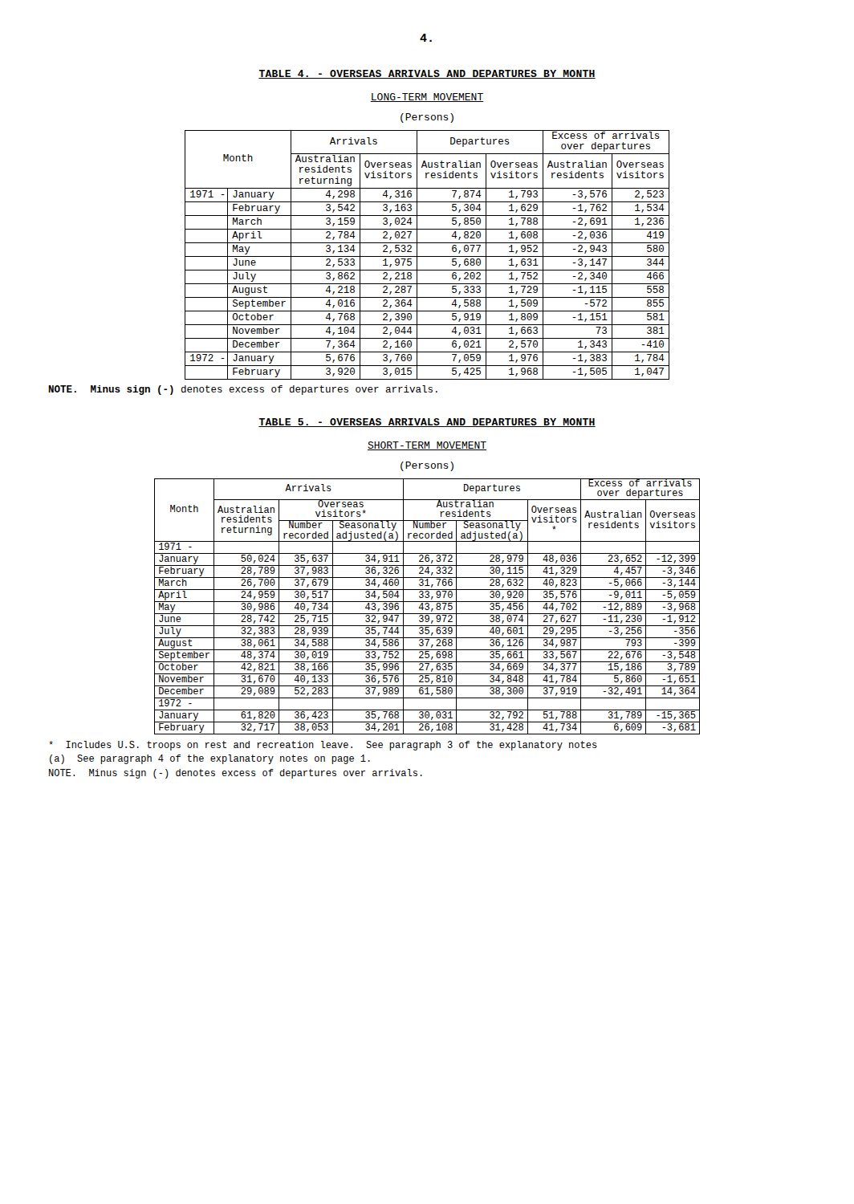4.
TABLE 4. - OVERSEAS ARRIVALS AND DEPARTURES BY MONTH
LONG-TERM MOVEMENT
(Persons)
| Month | Arrivals | Departures | Excess of arrivals over departures |
| --- | --- | --- | --- |
| Australian residents returning | Overseas visitors | Australian residents | Overseas visitors | Australian residents | Overseas visitors |
| 1971 - | January | 4,298 | 4,316 | 7,874 | 1,793 | -3,576 | 2,523 |
| | February | 3,542 | 3,163 | 5,304 | 1,629 | -1,762 | 1,534 |
| | March | 3,159 | 3,024 | 5,850 | 1,788 | -2,691 | 1,236 |
| | April | 2,784 | 2,027 | 4,820 | 1,608 | -2,036 | 419 |
| | May | 3,134 | 2,532 | 6,077 | 1,952 | -2,943 | 580 |
| | June | 2,533 | 1,975 | 5,680 | 1,631 | -3,147 | 344 |
| | July | 3,862 | 2,218 | 6,202 | 1,752 | -2,340 | 466 |
| | August | 4,218 | 2,287 | 5,333 | 1,729 | -1,115 | 558 |
| | September | 4,016 | 2,364 | 4,588 | 1,509 | -572 | 855 |
| | October | 4,768 | 2,390 | 5,919 | 1,809 | -1,151 | 581 |
| | November | 4,104 | 2,044 | 4,031 | 1,663 | 73 | 381 |
| | December | 7,364 | 2,160 | 6,021 | 2,570 | 1,343 | -410 |
| 1972 - | January | 5,676 | 3,760 | 7,059 | 1,976 | -1,383 | 1,784 |
| | February | 3,920 | 3,015 | 5,425 | 1,968 | -1,505 | 1,047 |
NOTE. Minus sign (-) denotes excess of departures over arrivals.
TABLE 5. - OVERSEAS ARRIVALS AND DEPARTURES BY MONTH
SHORT-TERM MOVEMENT
(Persons)
| Month | Arrivals | Departures | Excess of arrivals over departures |
| --- | --- | --- | --- |
| Australian residents returning | Overseas visitors* | Australian residents | Overseas visitors * | Australian residents | Overseas visitors |
| Number recorded | Seasonally adjusted(a) | Number recorded | Seasonally adjusted(a) |
| 1971 - | | | | | | | | |
| January | 50,024 | 35,637 | 34,911 | 26,372 | 28,979 | 48,036 | 23,652 | -12,399 |
| February | 28,789 | 37,983 | 36,326 | 24,332 | 30,115 | 41,329 | 4,457 | -3,346 |
| March | 26,700 | 37,679 | 34,460 | 31,766 | 28,632 | 40,823 | -5,066 | -3,144 |
| April | 24,959 | 30,517 | 34,504 | 33,970 | 30,920 | 35,576 | -9,011 | -5,059 |
| May | 30,986 | 40,734 | 43,396 | 43,875 | 35,456 | 44,702 | -12,889 | -3,968 |
| June | 28,742 | 25,715 | 32,947 | 39,972 | 38,074 | 27,627 | -11,230 | -1,912 |
| July | 32,383 | 28,939 | 35,744 | 35,639 | 40,601 | 29,295 | -3,256 | -356 |
| August | 38,061 | 34,588 | 34,586 | 37,268 | 36,126 | 34,987 | 793 | -399 |
| September | 48,374 | 30,019 | 33,752 | 25,698 | 35,661 | 33,567 | 22,676 | -3,548 |
| October | 42,821 | 38,166 | 35,996 | 27,635 | 34,669 | 34,377 | 15,186 | 3,789 |
| November | 31,670 | 40,133 | 36,576 | 25,810 | 34,848 | 41,784 | 5,860 | -1,651 |
| December | 29,089 | 52,283 | 37,989 | 61,580 | 38,300 | 37,919 | -32,491 | 14,364 |
| 1972 - | | | | | | | | |
| January | 61,820 | 36,423 | 35,768 | 30,031 | 32,792 | 51,788 | 31,789 | -15,365 |
| February | 32,717 | 38,053 | 34,201 | 26,108 | 31,428 | 41,734 | 6,609 | -3,681 |
* Includes U.S. troops on rest and recreation leave. See paragraph 3 of the explanatory notes
(a) See paragraph 4 of the explanatory notes on page 1.
NOTE. Minus sign (-) denotes excess of departures over arrivals.